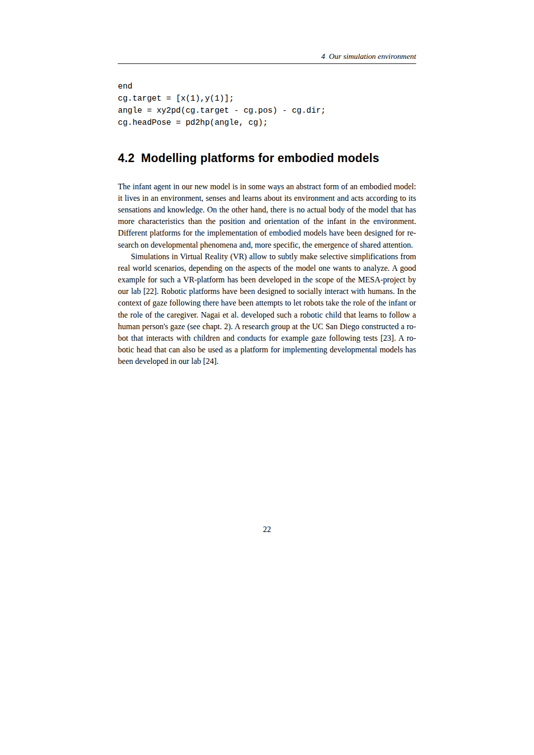4 Our simulation environment
end
cg.target = [x(1),y(1)];
angle = xy2pd(cg.target - cg.pos) - cg.dir;
cg.headPose = pd2hp(angle, cg);
4.2 Modelling platforms for embodied models
The infant agent in our new model is in some ways an abstract form of an embodied model: it lives in an environment, senses and learns about its environment and acts according to its sensations and knowledge. On the other hand, there is no actual body of the model that has more characteristics than the position and orientation of the infant in the environment. Different platforms for the implementation of embodied models have been designed for research on developmental phenomena and, more specific, the emergence of shared attention.
Simulations in Virtual Reality (VR) allow to subtly make selective simplifications from real world scenarios, depending on the aspects of the model one wants to analyze. A good example for such a VR-platform has been developed in the scope of the MESA-project by our lab [22]. Robotic platforms have been designed to socially interact with humans. In the context of gaze following there have been attempts to let robots take the role of the infant or the role of the caregiver. Nagai et al. developed such a robotic child that learns to follow a human person's gaze (see chapt. 2). A research group at the UC San Diego constructed a robot that interacts with children and conducts for example gaze following tests [23]. A robotic head that can also be used as a platform for implementing developmental models has been developed in our lab [24].
22